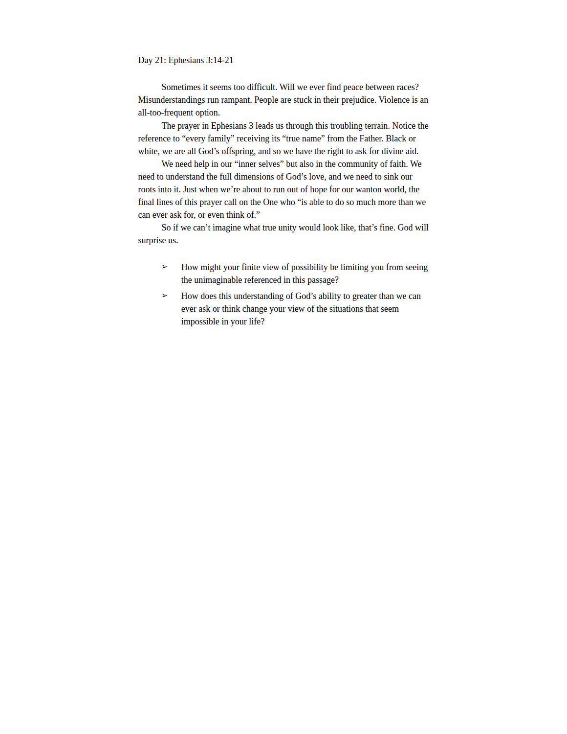Day 21: Ephesians 3:14-21
Sometimes it seems too difficult. Will we ever find peace between races? Misunderstandings run rampant. People are stuck in their prejudice. Violence is an all-too-frequent option.
The prayer in Ephesians 3 leads us through this troubling terrain. Notice the reference to “every family” receiving its “true name” from the Father. Black or white, we are all God’s offspring, and so we have the right to ask for divine aid.
We need help in our “inner selves” but also in the community of faith. We need to understand the full dimensions of God’s love, and we need to sink our roots into it. Just when we’re about to run out of hope for our wanton world, the final lines of this prayer call on the One who “is able to do so much more than we can ever ask for, or even think of.”
So if we can’t imagine what true unity would look like, that’s fine. God will surprise us.
How might your finite view of possibility be limiting you from seeing the unimaginable referenced in this passage?
How does this understanding of God’s ability to greater than we can ever ask or think change your view of the situations that seem impossible in your life?